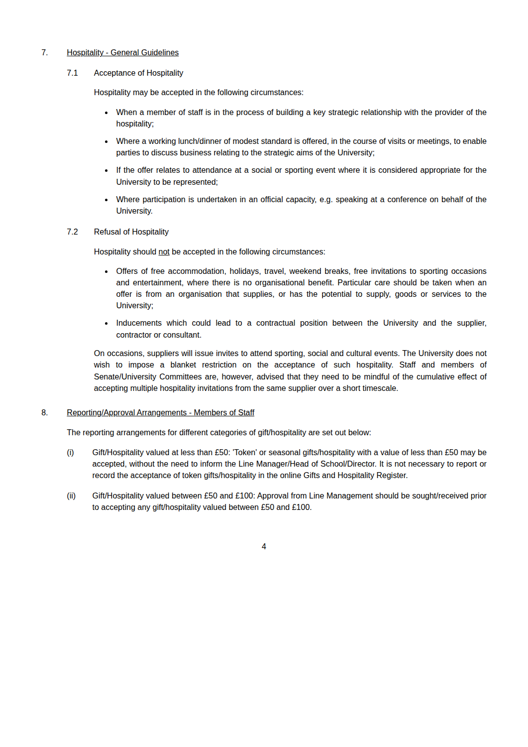7. Hospitality - General Guidelines
7.1 Acceptance of Hospitality
Hospitality may be accepted in the following circumstances:
When a member of staff is in the process of building a key strategic relationship with the provider of the hospitality;
Where a working lunch/dinner of modest standard is offered, in the course of visits or meetings, to enable parties to discuss business relating to the strategic aims of the University;
If the offer relates to attendance at a social or sporting event where it is considered appropriate for the University to be represented;
Where participation is undertaken in an official capacity, e.g. speaking at a conference on behalf of the University.
7.2 Refusal of Hospitality
Hospitality should not be accepted in the following circumstances:
Offers of free accommodation, holidays, travel, weekend breaks, free invitations to sporting occasions and entertainment, where there is no organisational benefit. Particular care should be taken when an offer is from an organisation that supplies, or has the potential to supply, goods or services to the University;
Inducements which could lead to a contractual position between the University and the supplier, contractor or consultant.
On occasions, suppliers will issue invites to attend sporting, social and cultural events. The University does not wish to impose a blanket restriction on the acceptance of such hospitality. Staff and members of Senate/University Committees are, however, advised that they need to be mindful of the cumulative effect of accepting multiple hospitality invitations from the same supplier over a short timescale.
8. Reporting/Approval Arrangements - Members of Staff
The reporting arrangements for different categories of gift/hospitality are set out below:
(i) Gift/Hospitality valued at less than £50: 'Token' or seasonal gifts/hospitality with a value of less than £50 may be accepted, without the need to inform the Line Manager/Head of School/Director. It is not necessary to report or record the acceptance of token gifts/hospitality in the online Gifts and Hospitality Register.
(ii) Gift/Hospitality valued between £50 and £100: Approval from Line Management should be sought/received prior to accepting any gift/hospitality valued between £50 and £100.
4